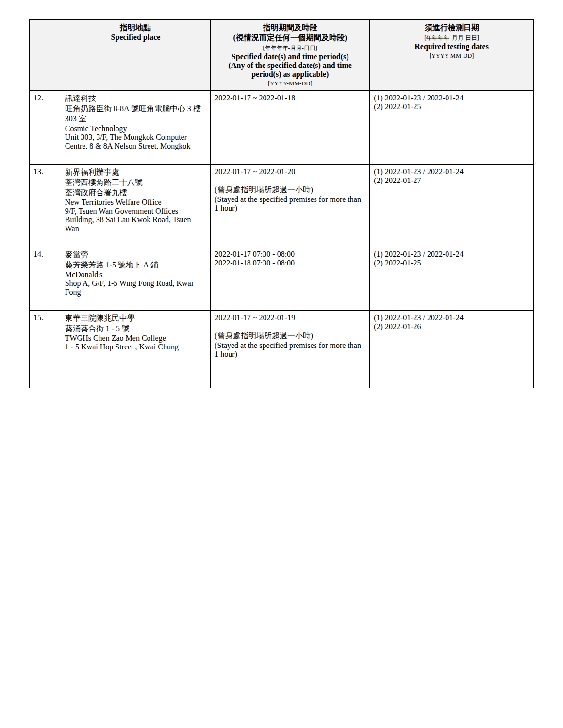| | 指明地點 Specified place | 指明期間及時段 (視情況而定任何一個期間及時段) [年年年年-月月-日日] Specified date(s) and time period(s) (Any of the specified date(s) and time period(s) as applicable) [YYYY-MM-DD] | 須進行檢測日期 [年年年年-月月-日日] Required testing dates [YYYY-MM-DD] |
| --- | --- | --- | --- |
| 12. | 訊達科技 旺角奶路臣街 8-8A 號旺角電腦中心 3 樓 303 室 Cosmic Technology Unit 303, 3/F, The Mongkok Computer Centre, 8 & 8A Nelson Street, Mongkok | 2022-01-17 ~ 2022-01-18 | (1) 2022-01-23 / 2022-01-24 (2) 2022-01-25 |
| 13. | 新界福利辦事處 荃灣西樓角路三十八號 荃灣政府合署九樓 New Territories Welfare Office 9/F, Tsuen Wan Government Offices Building, 38 Sai Lau Kwok Road, Tsuen Wan | 2022-01-17 ~ 2022-01-20 (曾身處指明場所超過一小時) (Stayed at the specified premises for more than 1 hour) | (1) 2022-01-23 / 2022-01-24 (2) 2022-01-27 |
| 14. | 麥當勞 葵芳榮芳路 1-5 號地下 A 鋪 McDonald's Shop A, G/F, 1-5 Wing Fong Road, Kwai Fong | 2022-01-17 07:30 - 08:00 2022-01-18 07:30 - 08:00 | (1) 2022-01-23 / 2022-01-24 (2) 2022-01-25 |
| 15. | 東華三院陳兆民中學 葵涌葵合街 1 - 5 號 TWGHs Chen Zao Men College 1 - 5 Kwai Hop Street , Kwai Chung | 2022-01-17 ~ 2022-01-19 (曾身處指明場所超過一小時) (Stayed at the specified premises for more than 1 hour) | (1) 2022-01-23 / 2022-01-24 (2) 2022-01-26 |